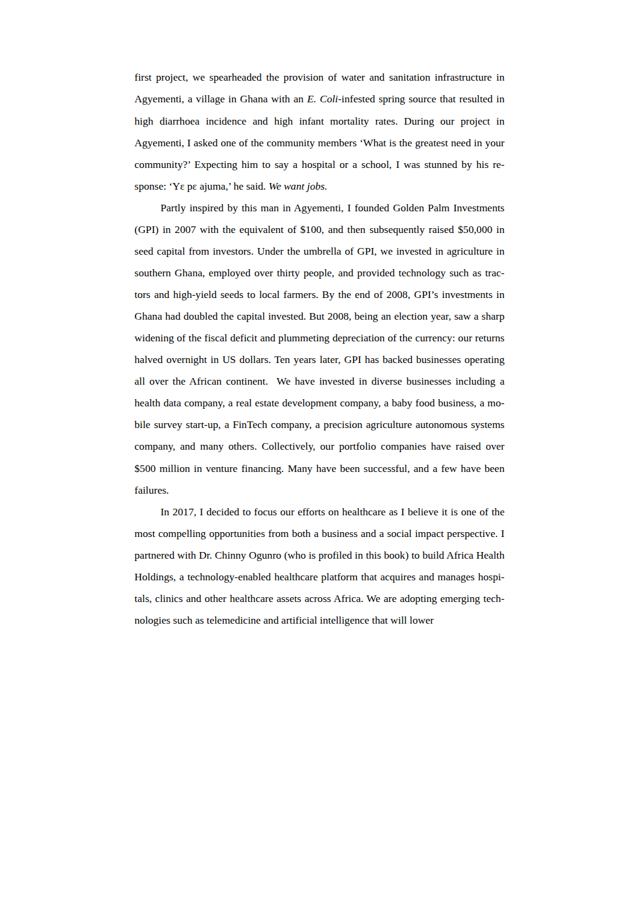first project, we spearheaded the provision of water and sanitation infrastructure in Agyementi, a village in Ghana with an E. Coli-infested spring source that resulted in high diarrhoea incidence and high infant mortality rates. During our project in Agyementi, I asked one of the community members ‘What is the greatest need in your community?’ Expecting him to say a hospital or a school, I was stunned by his response: ‘Yɛ pɛ ajuma,’ he said. We want jobs.
Partly inspired by this man in Agyementi, I founded Golden Palm Investments (GPI) in 2007 with the equivalent of $100, and then subsequently raised $50,000 in seed capital from investors. Under the umbrella of GPI, we invested in agriculture in southern Ghana, employed over thirty people, and provided technology such as tractors and high-yield seeds to local farmers. By the end of 2008, GPI’s investments in Ghana had doubled the capital invested. But 2008, being an election year, saw a sharp widening of the fiscal deficit and plummeting depreciation of the currency: our returns halved overnight in US dollars. Ten years later, GPI has backed businesses operating all over the African continent. We have invested in diverse businesses including a health data company, a real estate development company, a baby food business, a mobile survey start-up, a FinTech company, a precision agriculture autonomous systems company, and many others. Collectively, our portfolio companies have raised over $500 million in venture financing. Many have been successful, and a few have been failures.
In 2017, I decided to focus our efforts on healthcare as I believe it is one of the most compelling opportunities from both a business and a social impact perspective. I partnered with Dr. Chinny Ogunro (who is profiled in this book) to build Africa Health Holdings, a technology-enabled healthcare platform that acquires and manages hospitals, clinics and other healthcare assets across Africa. We are adopting emerging technologies such as telemedicine and artificial intelligence that will lower